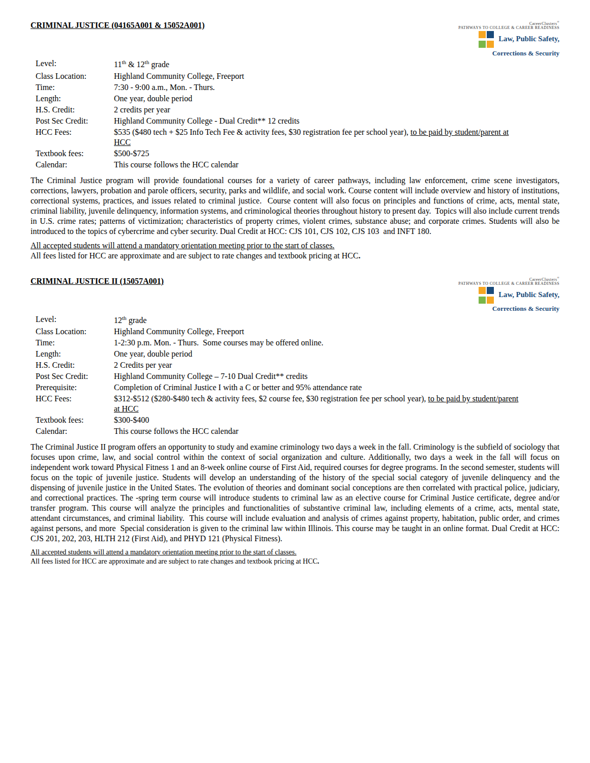CRIMINAL JUSTICE (04165A001 & 15052A001)
CareerClusters®
PATHWAYS TO COLLEGE & CAREER READINESS
Law, Public Safety,
Corrections & Security
| Level: | 11 th & 12 th grade |
| Class Location: | Highland Community College, Freeport |
| Time: | 7:30 - 9:00 a.m., Mon. - Thurs. |
| Length: | One year, double period |
| H.S. Credit: | 2 credits per year |
| Post Sec Credit: | Highland Community College - Dual Credit** 12 credits |
| HCC Fees: | $535 ($480 tech + $25 Info Tech Fee & activity fees, $30 registration fee per school year), to be paid by student/parent at HCC |
| Textbook fees: | $500-$725 |
| Calendar: | This course follows the HCC calendar |
The Criminal Justice program will provide foundational courses for a variety of career pathways, including law enforcement, crime scene investigators, corrections, lawyers, probation and parole officers, security, parks and wildlife, and social work. Course content will include overview and history of institutions, correctional systems, practices, and issues related to criminal justice. Course content will also focus on principles and functions of crime, acts, mental state, criminal liability, juvenile delinquency, information systems, and criminological theories throughout history to present day. Topics will also include current trends in U.S. crime rates; patterns of victimization; characteristics of property crimes, violent crimes, substance abuse; and corporate crimes. Students will also be introduced to the topics of cybercrime and cyber security. Dual Credit at HCC: CJS 101, CJS 102, CJS 103 and INFT 180.
All accepted students will attend a mandatory orientation meeting prior to the start of classes.
All fees listed for HCC are approximate and are subject to rate changes and textbook pricing at HCC.
CRIMINAL JUSTICE II (15057A001)
CareerClusters®
PATHWAYS TO COLLEGE & CAREER READINESS
Law, Public Safety,
Corrections & Security
| Level: | 12 th grade |
| Class Location: | Highland Community College, Freeport |
| Time: | 1-2:30 p.m. Mon. - Thurs. Some courses may be offered online. |
| Length: | One year, double period |
| H.S. Credit: | 2 Credits per year |
| Post Sec Credit: | Highland Community College – 7-10 Dual Credit** credits |
| Prerequisite: | Completion of Criminal Justice I with a C or better and 95% attendance rate |
| HCC Fees: | $312-$512 ($280-$480 tech & activity fees, $2 course fee, $30 registration fee per school year), to be paid by student/parent at HCC |
| Textbook fees: | $300-$400 |
| Calendar: | This course follows the HCC calendar |
The Criminal Justice II program offers an opportunity to study and examine criminology two days a week in the fall. Criminology is the subfield of sociology that focuses upon crime, law, and social control within the context of social organization and culture. Additionally, two days a week in the fall will focus on independent work toward Physical Fitness 1 and an 8-week online course of First Aid, required courses for degree programs. In the second semester, students will focus on the topic of juvenile justice. Students will develop an understanding of the history of the special social category of juvenile delinquency and the dispensing of juvenile justice in the United States. The evolution of theories and dominant social conceptions are then correlated with practical police, judiciary, and correctional practices. The -spring term course will introduce students to criminal law as an elective course for Criminal Justice certificate, degree and/or transfer program. This course will analyze the principles and functionalities of substantive criminal law, including elements of a crime, acts, mental state, attendant circumstances, and criminal liability. This course will include evaluation and analysis of crimes against property, habitation, public order, and crimes against persons, and more Special consideration is given to the criminal law within Illinois. This course may be taught in an online format. Dual Credit at HCC: CJS 201, 202, 203, HLTH 212 (First Aid), and PHYD 121 (Physical Fitness).
All accepted students will attend a mandatory orientation meeting prior to the start of classes.
All fees listed for HCC are approximate and are subject to rate changes and textbook pricing at HCC.